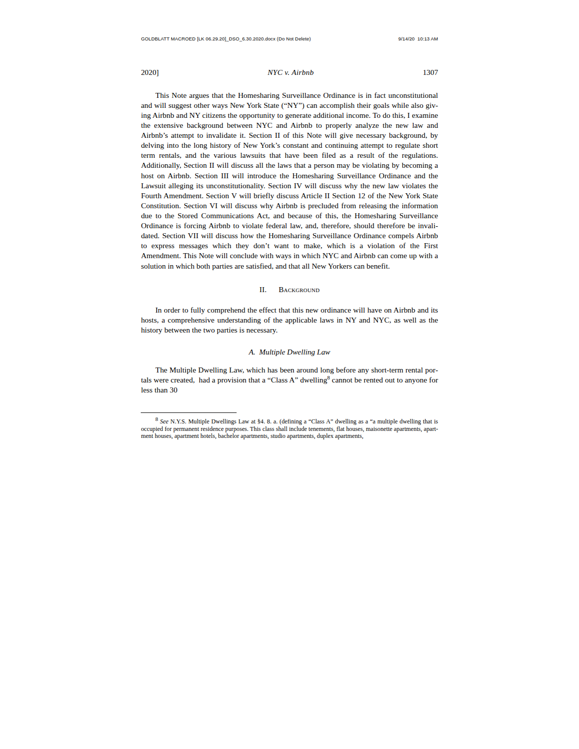GOLDBLATT MACROED [LK 06.29.20]_DSO_6.30.2020.docx (Do Not Delete)
9/14/20 10:13 AM
2020]
NYC v. Airbnb
1307
This Note argues that the Homesharing Surveillance Ordinance is in fact unconstitutional and will suggest other ways New York State (“NY”) can accomplish their goals while also giving Airbnb and NY citizens the opportunity to generate additional income. To do this, I examine the extensive background between NYC and Airbnb to properly analyze the new law and Airbnb’s attempt to invalidate it. Section II of this Note will give necessary background, by delving into the long history of New York’s constant and continuing attempt to regulate short term rentals, and the various lawsuits that have been filed as a result of the regulations. Additionally, Section II will discuss all the laws that a person may be violating by becoming a host on Airbnb. Section III will introduce the Homesharing Surveillance Ordinance and the Lawsuit alleging its unconstitutionality. Section IV will discuss why the new law violates the Fourth Amendment. Section V will briefly discuss Article II Section 12 of the New York State Constitution. Section VI will discuss why Airbnb is precluded from releasing the information due to the Stored Communications Act, and because of this, the Homesharing Surveillance Ordinance is forcing Airbnb to violate federal law, and, therefore, should therefore be invalidated. Section VII will discuss how the Homesharing Surveillance Ordinance compels Airbnb to express messages which they don’t want to make, which is a violation of the First Amendment. This Note will conclude with ways in which NYC and Airbnb can come up with a solution in which both parties are satisfied, and that all New Yorkers can benefit.
II. Background
In order to fully comprehend the effect that this new ordinance will have on Airbnb and its hosts, a comprehensive understanding of the applicable laws in NY and NYC, as well as the history between the two parties is necessary.
A. Multiple Dwelling Law
The Multiple Dwelling Law, which has been around long before any short-term rental portals were created, had a provision that a “Class A” dwelling8 cannot be rented out to anyone for less than 30
8 See N.Y.S. Multiple Dwellings Law at §4. 8. a. (defining a “Class A” dwelling as a “a multiple dwelling that is occupied for permanent residence purposes. This class shall include tenements, flat houses, maisonette apartments, apartment houses, apartment hotels, bachelor apartments, studio apartments, duplex apartments,